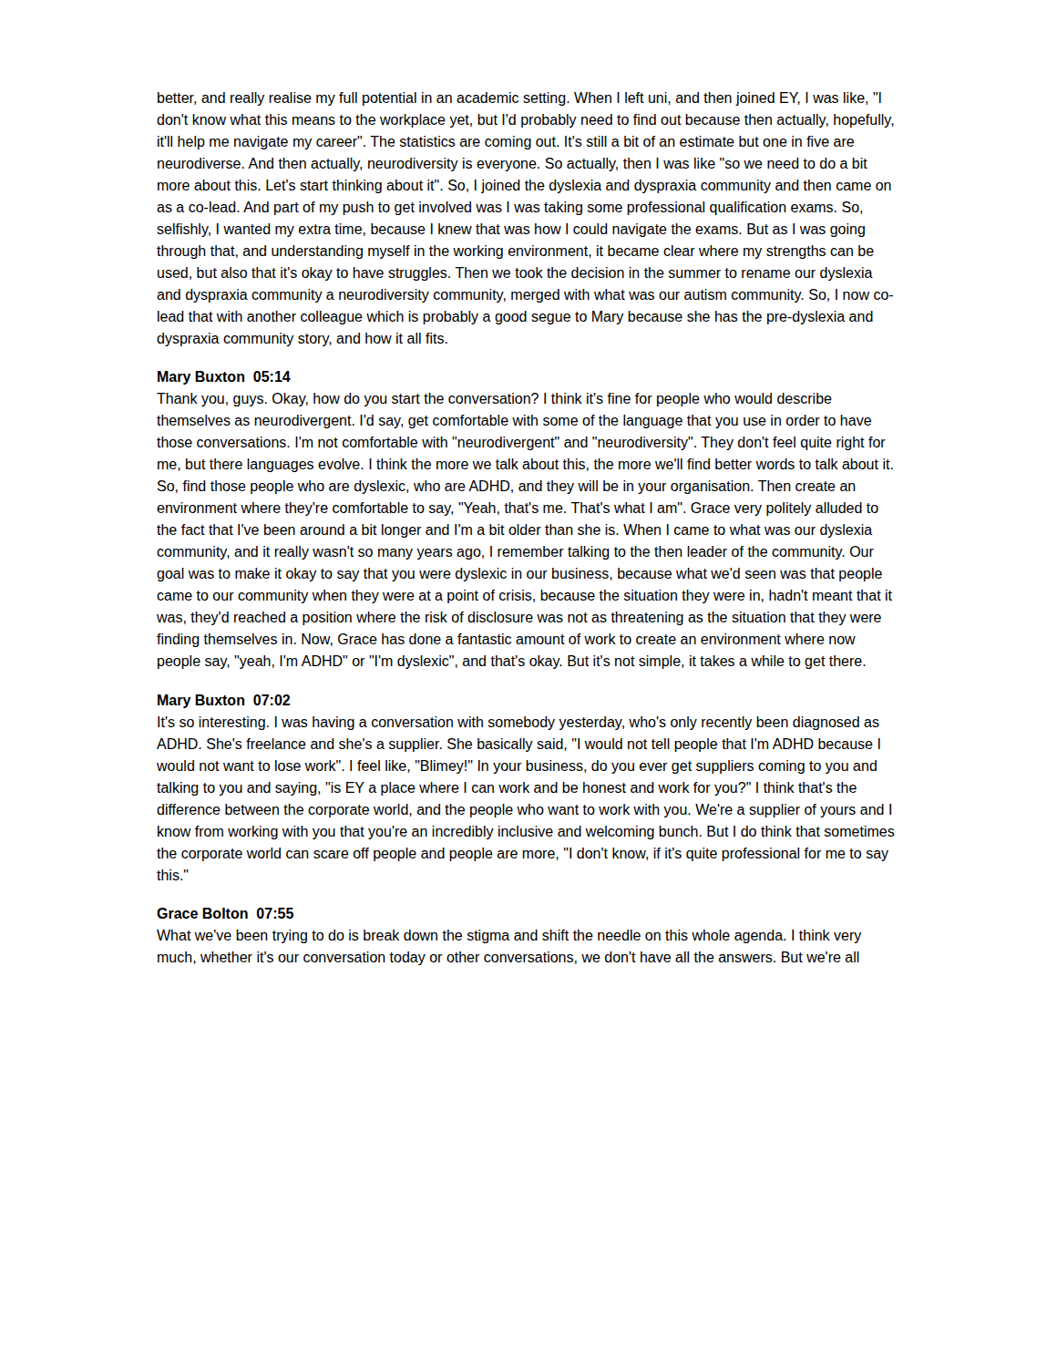better, and really realise my full potential in an academic setting. When I left uni, and then joined EY, I was like, "I don't know what this means to the workplace yet, but I'd probably need to find out because then actually, hopefully, it'll help me navigate my career". The statistics are coming out. It's still a bit of an estimate but one in five are neurodiverse. And then actually, neurodiversity is everyone. So actually, then I was like "so we need to do a bit more about this. Let's start thinking about it". So, I joined the dyslexia and dyspraxia community and then came on as a co-lead. And part of my push to get involved was I was taking some professional qualification exams. So, selfishly, I wanted my extra time, because I knew that was how I could navigate the exams. But as I was going through that, and understanding myself in the working environment, it became clear where my strengths can be used, but also that it's okay to have struggles. Then we took the decision in the summer to rename our dyslexia and dyspraxia community a neurodiversity community, merged with what was our autism community. So, I now co-lead that with another colleague which is probably a good segue to Mary because she has the pre-dyslexia and dyspraxia community story, and how it all fits.
Mary Buxton 05:14
Thank you, guys. Okay, how do you start the conversation? I think it's fine for people who would describe themselves as neurodivergent. I'd say, get comfortable with some of the language that you use in order to have those conversations. I'm not comfortable with "neurodivergent" and "neurodiversity". They don't feel quite right for me, but there languages evolve. I think the more we talk about this, the more we'll find better words to talk about it. So, find those people who are dyslexic, who are ADHD, and they will be in your organisation. Then create an environment where they're comfortable to say, "Yeah, that's me. That's what I am". Grace very politely alluded to the fact that I've been around a bit longer and I'm a bit older than she is. When I came to what was our dyslexia community, and it really wasn't so many years ago, I remember talking to the then leader of the community. Our goal was to make it okay to say that you were dyslexic in our business, because what we'd seen was that people came to our community when they were at a point of crisis, because the situation they were in, hadn't meant that it was, they'd reached a position where the risk of disclosure was not as threatening as the situation that they were finding themselves in. Now, Grace has done a fantastic amount of work to create an environment where now people say, "yeah, I'm ADHD" or "I'm dyslexic", and that's okay. But it's not simple, it takes a while to get there.
Mary Buxton 07:02
It's so interesting. I was having a conversation with somebody yesterday, who's only recently been diagnosed as ADHD. She's freelance and she's a supplier. She basically said, "I would not tell people that I'm ADHD because I would not want to lose work". I feel like, "Blimey!" In your business, do you ever get suppliers coming to you and talking to you and saying, "is EY a place where I can work and be honest and work for you?" I think that's the difference between the corporate world, and the people who want to work with you. We're a supplier of yours and I know from working with you that you're an incredibly inclusive and welcoming bunch. But I do think that sometimes the corporate world can scare off people and people are more, "I don't know, if it's quite professional for me to say this."
Grace Bolton 07:55
What we've been trying to do is break down the stigma and shift the needle on this whole agenda. I think very much, whether it's our conversation today or other conversations, we don't have all the answers. But we're all